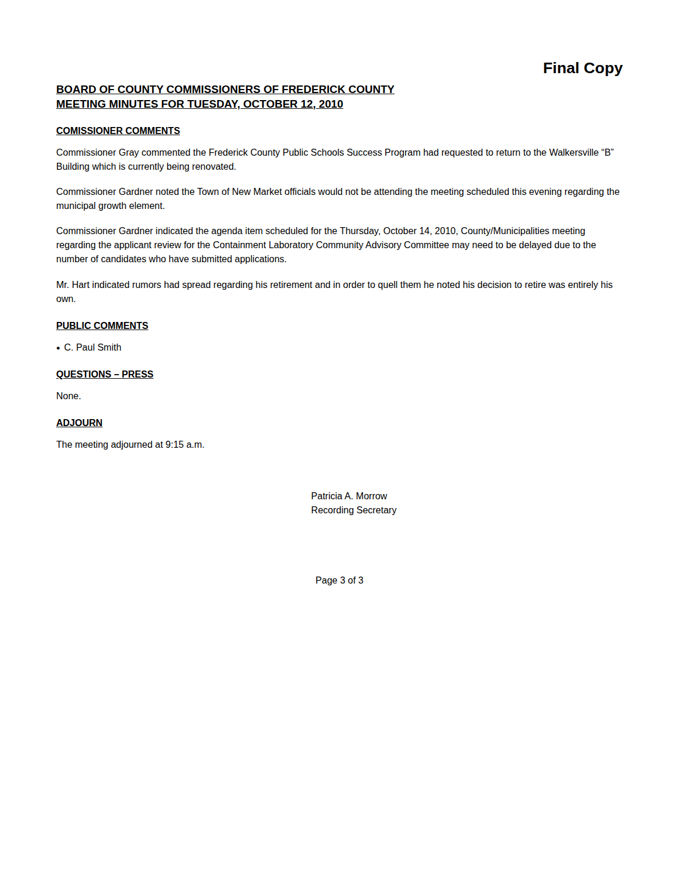Final Copy
BOARD OF COUNTY COMMISSIONERS OF FREDERICK COUNTY
MEETING MINUTES FOR TUESDAY, OCTOBER 12, 2010
COMISSIONER COMMENTS
Commissioner Gray commented the Frederick County Public Schools Success Program had requested to return to the Walkersville “B” Building which is currently being renovated.
Commissioner Gardner noted the Town of New Market officials would not be attending the meeting scheduled this evening regarding the municipal growth element.
Commissioner Gardner indicated the agenda item scheduled for the Thursday, October 14, 2010, County/Municipalities meeting regarding the applicant review for the Containment Laboratory Community Advisory Committee may need to be delayed due to the number of candidates who have submitted applications.
Mr. Hart indicated rumors had spread regarding his retirement and in order to quell them he noted his decision to retire was entirely his own.
PUBLIC COMMENTS
C. Paul Smith
QUESTIONS – PRESS
None.
ADJOURN
The meeting adjourned at 9:15 a.m.
Patricia A. Morrow
Recording Secretary
Page 3 of 3